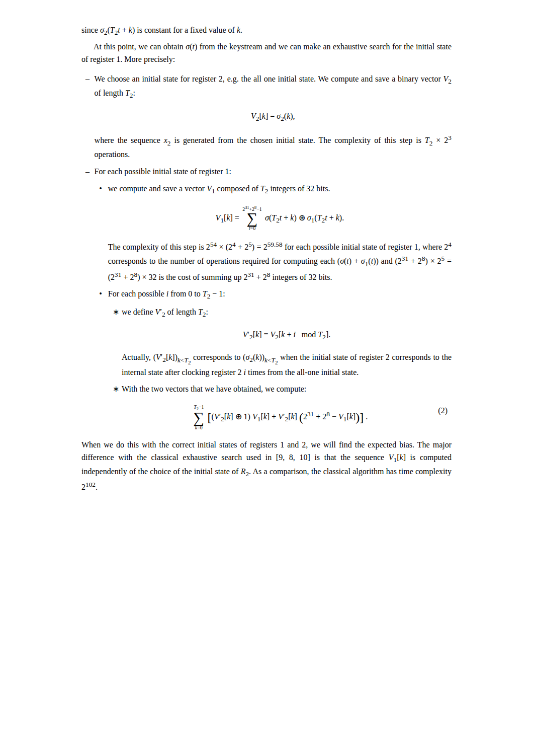since σ2(T2t + k) is constant for a fixed value of k.
At this point, we can obtain σ(t) from the keystream and we can make an exhaustive search for the initial state of register 1. More precisely:
We choose an initial state for register 2, e.g. the all one initial state. We compute and save a binary vector V2 of length T2:
V2[k] = σ2(k),
where the sequence x2 is generated from the chosen initial state. The complexity of this step is T2 × 23 operations.
For each possible initial state of register 1:
we compute and save a vector V1 composed of T2 integers of 32 bits.
V1[k] = 231+28−1 ∑ t=0 σ(T2t + k) ⊕ σ1(T2t + k).
The complexity of this step is 254 × (24 + 25) = 259.58 for each possible initial state of register 1, where 24 corresponds to the number of operations required for computing each (σ(t) + σ1(t)) and (231 + 28) × 25 = (231 + 28) × 32 is the cost of summing up 231 + 28 integers of 32 bits.
For each possible i from 0 to T2 − 1:
we define V′2 of length T2:
V′2[k] = V2[k + i mod T2].
Actually, (V′2[k])k<T2 corresponds to (σ2(k))k<T2 when the initial state of register 2 corresponds to the internal state after clocking register 2 i times from the all-one initial state.
With the two vectors that we have obtained, we compute:
(2) T2−1 ∑ k=0 [(V′2[k] ⊕ 1) V1[k] + V′2[k] (231 + 28 − V1[k])] .
When we do this with the correct initial states of registers 1 and 2, we will find the expected bias. The major difference with the classical exhaustive search used in [9, 8, 10] is that the sequence V1[k] is computed independently of the choice of the initial state of R2. As a comparison, the classical algorithm has time complexity 2102.